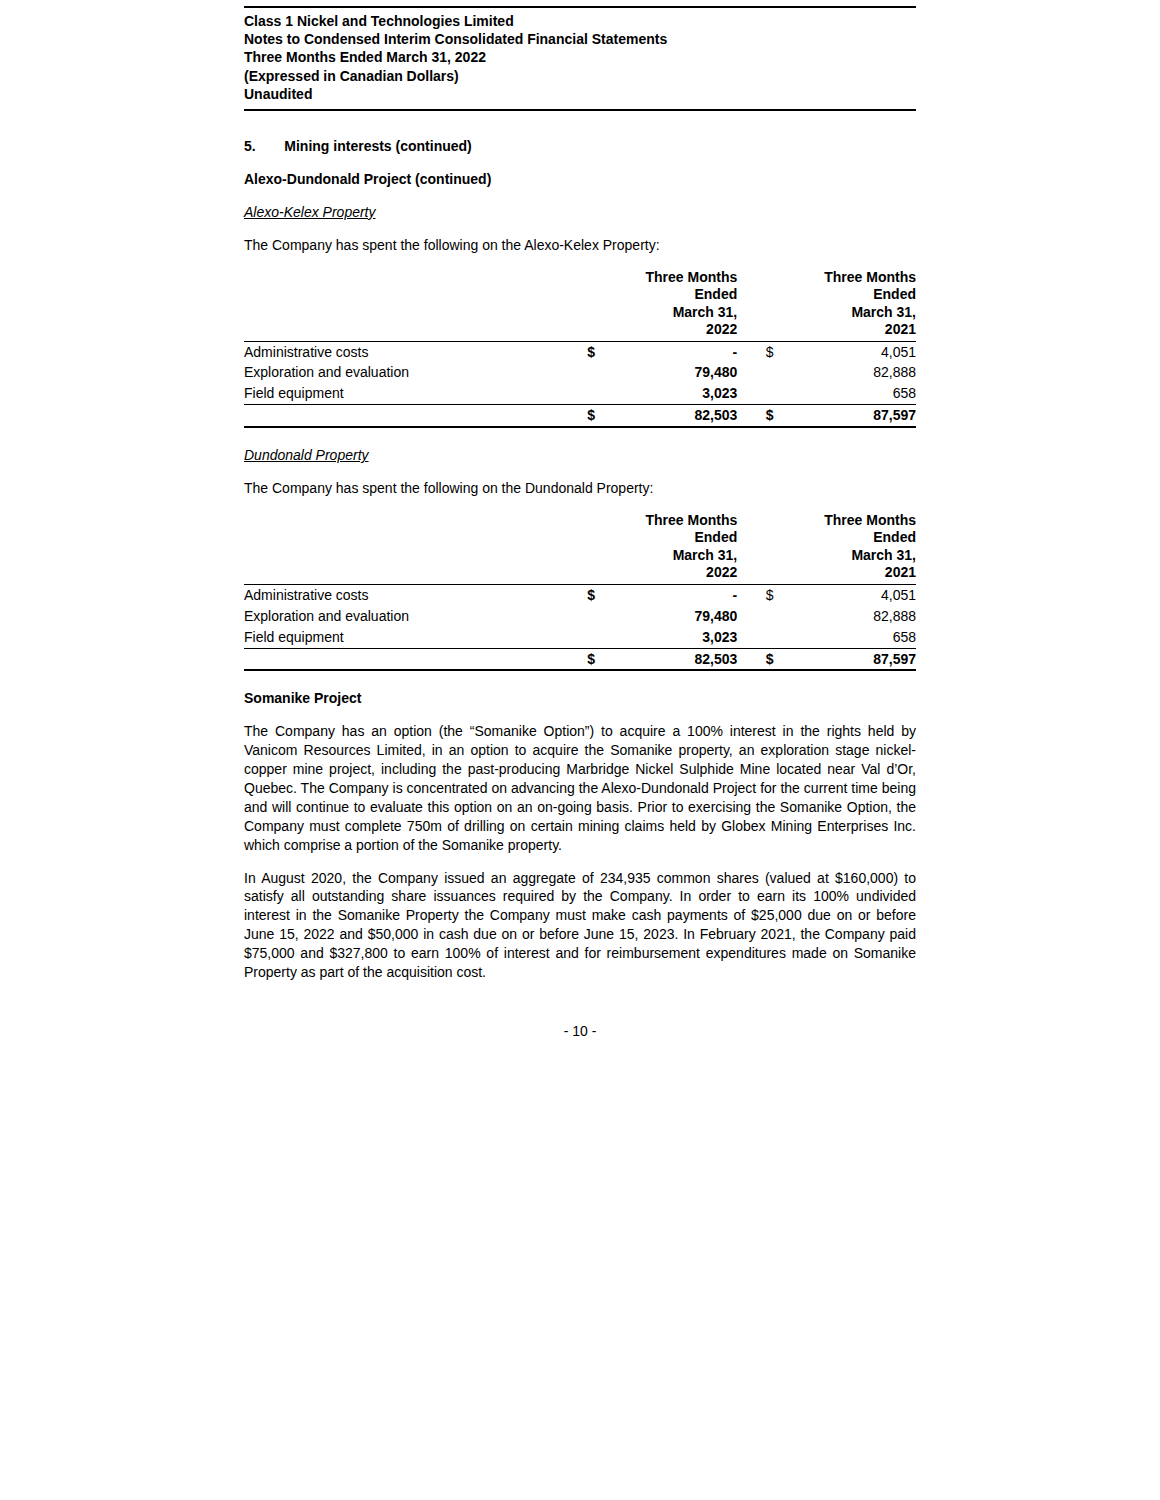Class 1 Nickel and Technologies Limited
Notes to Condensed Interim Consolidated Financial Statements
Three Months Ended March 31, 2022
(Expressed in Canadian Dollars)
Unaudited
5. Mining interests (continued)
Alexo-Dundonald Project (continued)
Alexo-Kelex Property
The Company has spent the following on the Alexo-Kelex Property:
| | Three Months Ended March 31, 2022 | | Three Months Ended March 31, 2021 |
| --- | --- | --- | --- |
| Administrative costs | $ | - | | $ | 4,051 |
| Exploration and evaluation | | 79,480 | | | 82,888 |
| Field equipment | | 3,023 | | | 658 |
| | $ | 82,503 | | $ | 87,597 |
Dundonald Property
The Company has spent the following on the Dundonald Property:
| | Three Months Ended March 31, 2022 | | Three Months Ended March 31, 2021 |
| --- | --- | --- | --- |
| Administrative costs | $ | - | | $ | 4,051 |
| Exploration and evaluation | | 79,480 | | | 82,888 |
| Field equipment | | 3,023 | | | 658 |
| | $ | 82,503 | | $ | 87,597 |
Somanike Project
The Company has an option (the “Somanike Option”) to acquire a 100% interest in the rights held by Vanicom Resources Limited, in an option to acquire the Somanike property, an exploration stage nickel-copper mine project, including the past-producing Marbridge Nickel Sulphide Mine located near Val d’Or, Quebec. The Company is concentrated on advancing the Alexo-Dundonald Project for the current time being and will continue to evaluate this option on an on-going basis. Prior to exercising the Somanike Option, the Company must complete 750m of drilling on certain mining claims held by Globex Mining Enterprises Inc. which comprise a portion of the Somanike property.
In August 2020, the Company issued an aggregate of 234,935 common shares (valued at $160,000) to satisfy all outstanding share issuances required by the Company. In order to earn its 100% undivided interest in the Somanike Property the Company must make cash payments of $25,000 due on or before June 15, 2022 and $50,000 in cash due on or before June 15, 2023. In February 2021, the Company paid $75,000 and $327,800 to earn 100% of interest and for reimbursement expenditures made on Somanike Property as part of the acquisition cost.
- 10 -